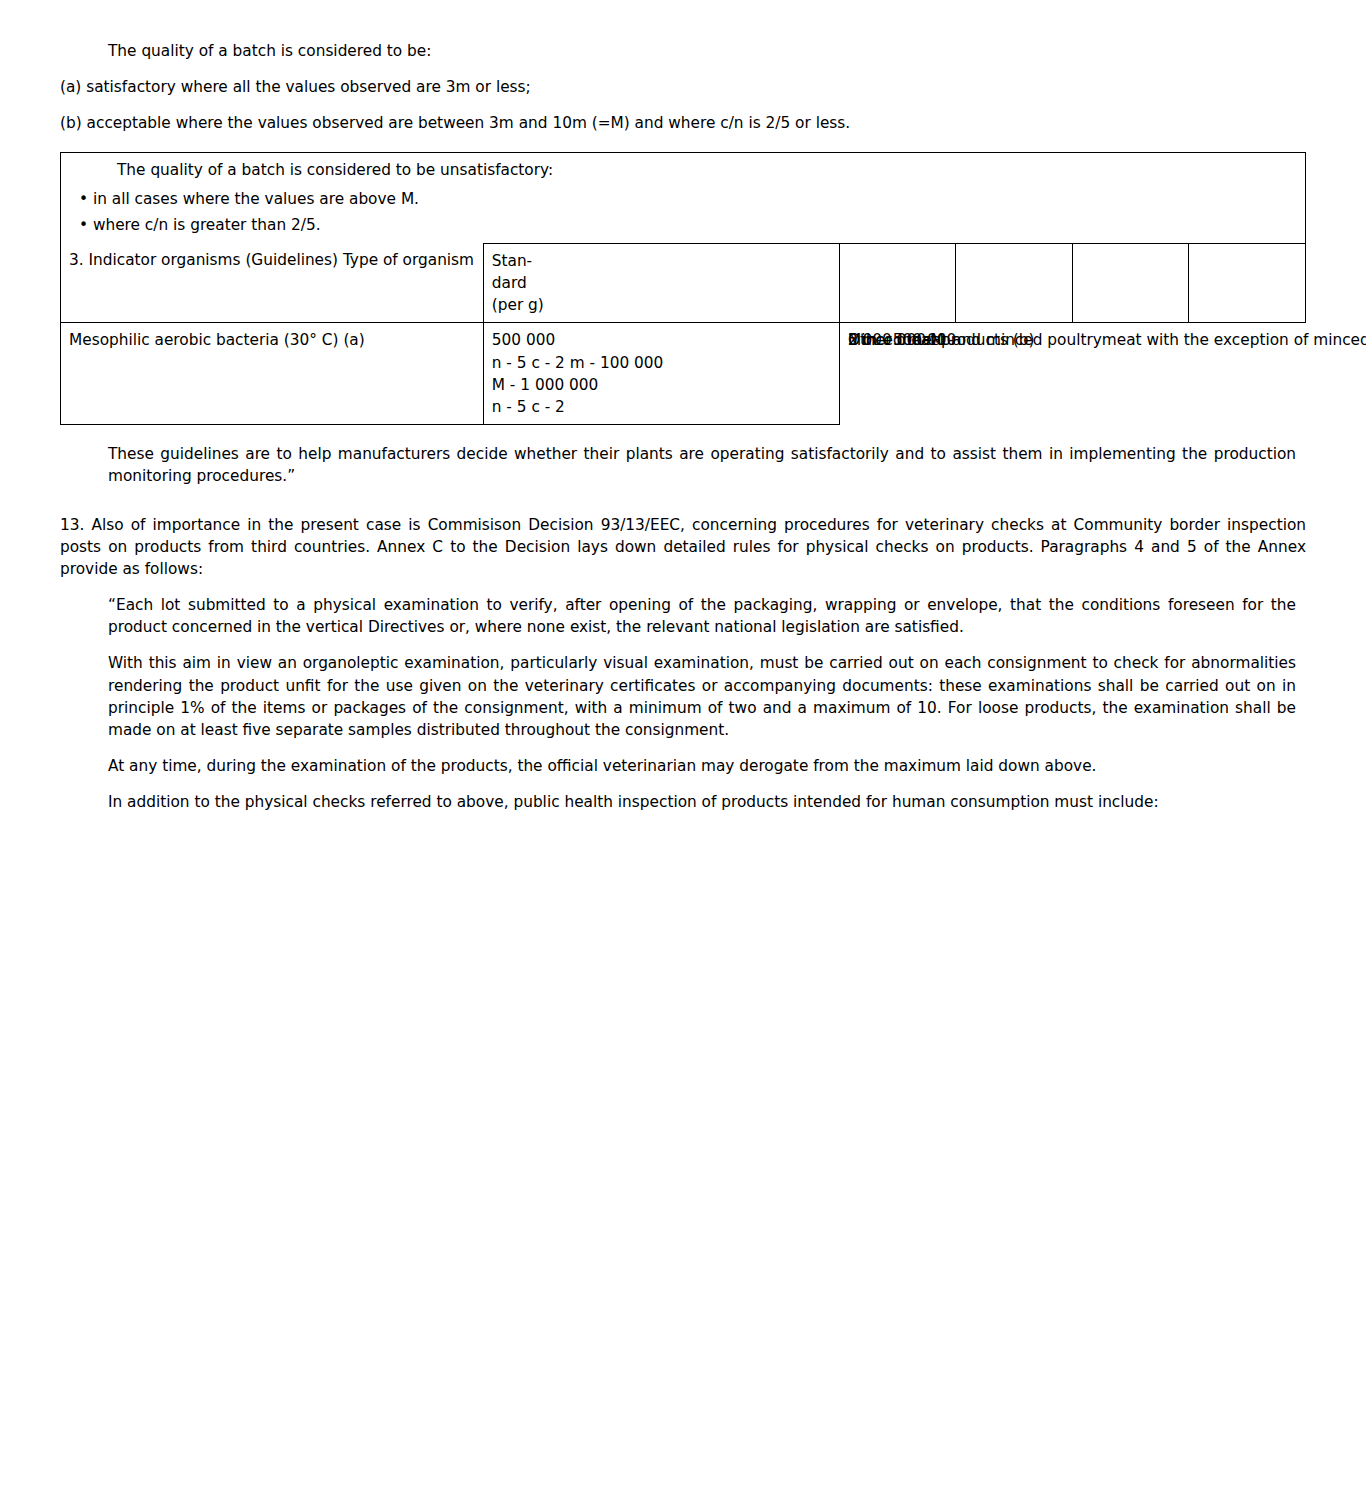The quality of a batch is considered to be:
(a) satisfactory where all the values observed are 3m or less;
(b) acceptable where the values observed are between 3m and 10m (=M) and where c/n is 2/5 or less.
| The quality of a batch is considered to be unsatisfactory: • in all cases where the values are above M. • where c/n is greater than 2/5. |
| 3. Indicator organisms (Guidelines) Type of organism | Stan- dard (per g) | | | | |
| Mesophilic aerobic bacteria (30° C) (a) | 500 000 n - 5 c - 2 m - 100 000 M - 1 000 000 n - 5 c - 2 | Minced meat and minced poultrymeat with the exception of minced meat (c) Other meat products (b) 5 000 000 M - 2 m - 500 000 |
These guidelines are to help manufacturers decide whether their plants are operating satisfactorily and to assist them in implementing the production monitoring procedures.”
13. Also of importance in the present case is Commisison Decision 93/13/EEC, concerning procedures for veterinary checks at Community border inspection posts on products from third countries. Annex C to the Decision lays down detailed rules for physical checks on products. Paragraphs 4 and 5 of the Annex provide as follows:
“Each lot submitted to a physical examination to verify, after opening of the packaging, wrapping or envelope, that the conditions foreseen for the product concerned in the vertical Directives or, where none exist, the relevant national legislation are satisfied.
With this aim in view an organoleptic examination, particularly visual examination, must be carried out on each consignment to check for abnormalities rendering the product unfit for the use given on the veterinary certificates or accompanying documents: these examinations shall be carried out on in principle 1% of the items or packages of the consignment, with a minimum of two and a maximum of 10. For loose products, the examination shall be made on at least five separate samples distributed throughout the consignment.
At any time, during the examination of the products, the official veterinarian may derogate from the maximum laid down above.
In addition to the physical checks referred to above, public health inspection of products intended for human consumption must include: